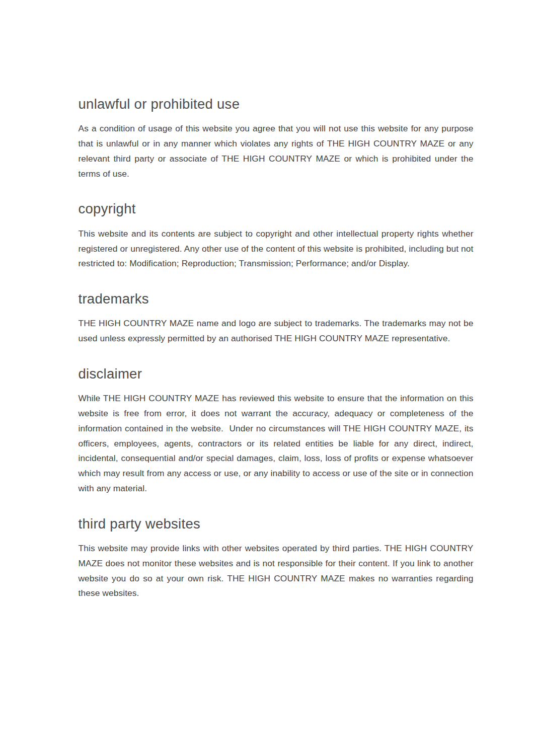unlawful or prohibited use
As a condition of usage of this website you agree that you will not use this website for any purpose that is unlawful or in any manner which violates any rights of THE HIGH COUNTRY MAZE or any relevant third party or associate of THE HIGH COUNTRY MAZE or which is prohibited under the terms of use.
copyright
This website and its contents are subject to copyright and other intellectual property rights whether registered or unregistered. Any other use of the content of this website is prohibited, including but not restricted to: Modification; Reproduction; Transmission; Performance; and/or Display.
trademarks
THE HIGH COUNTRY MAZE name and logo are subject to trademarks. The trademarks may not be used unless expressly permitted by an authorised THE HIGH COUNTRY MAZE representative.
disclaimer
While THE HIGH COUNTRY MAZE has reviewed this website to ensure that the information on this website is free from error, it does not warrant the accuracy, adequacy or completeness of the information contained in the website. Under no circumstances will THE HIGH COUNTRY MAZE, its officers, employees, agents, contractors or its related entities be liable for any direct, indirect, incidental, consequential and/or special damages, claim, loss, loss of profits or expense whatsoever which may result from any access or use, or any inability to access or use of the site or in connection with any material.
third party websites
This website may provide links with other websites operated by third parties. THE HIGH COUNTRY MAZE does not monitor these websites and is not responsible for their content. If you link to another website you do so at your own risk. THE HIGH COUNTRY MAZE makes no warranties regarding these websites.